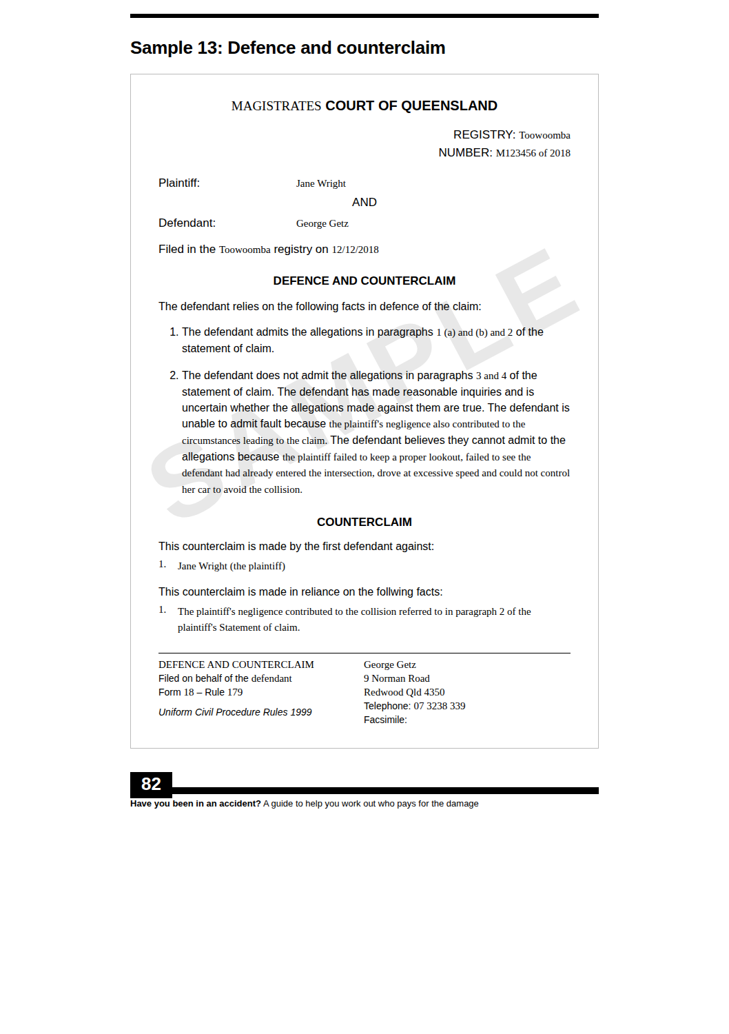Sample 13: Defence and counterclaim
SAMPLE
MAGISTRATES COURT OF QUEENSLAND
REGISTRY: Toowoomba
NUMBER: M123456 of 2018
Plaintiff:
Jane Wright
AND
Defendant:
George Getz
Filed in the Toowoomba registry on 12/12/2018
DEFENCE AND COUNTERCLAIM
The defendant relies on the following facts in defence of the claim:
The defendant admits the allegations in paragraphs 1 (a) and (b) and 2 of the statement of claim.
The defendant does not admit the allegations in paragraphs 3 and 4 of the statement of claim. The defendant has made reasonable inquiries and is uncertain whether the allegations made against them are true. The defendant is unable to admit fault because the plaintiff's negligence also contributed to the circumstances leading to the claim. The defendant believes they cannot admit to the allegations because the plaintiff failed to keep a proper lookout, failed to see the defendant had already entered the intersection, drove at excessive speed and could not control her car to avoid the collision.
COUNTERCLAIM
This counterclaim is made by the first defendant against:
1. Jane Wright (the plaintiff)
This counterclaim is made in reliance on the follwing facts:
1. The plaintiff's negligence contributed to the collision referred to in paragraph 2 of the plaintiff's Statement of claim.
DEFENCE AND COUNTERCLAIM
Filed on behalf of the defendant
Form 18 – Rule 179
Uniform Civil Procedure Rules 1999
George Getz
9 Norman Road
Redwood Qld 4350
Telephone: 07 3238 339
Facsimile:
82
Have you been in an accident? A guide to help you work out who pays for the damage